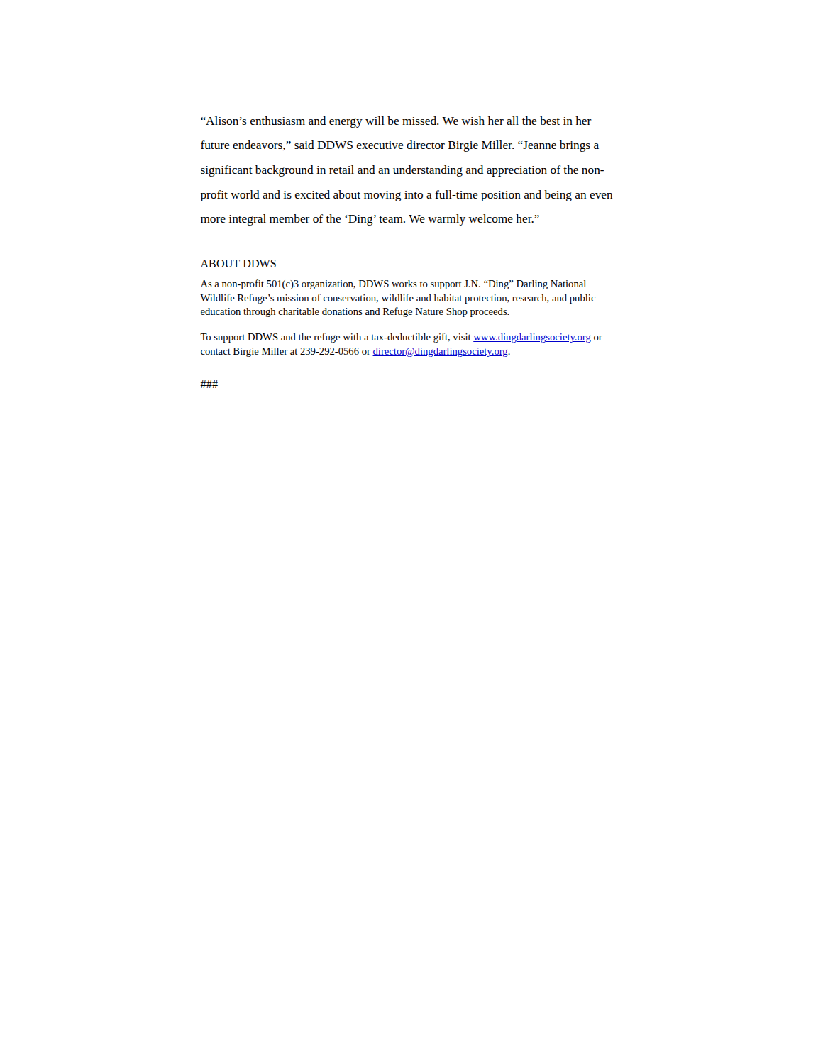“Alison’s enthusiasm and energy will be missed. We wish her all the best in her future endeavors,” said DDWS executive director Birgie Miller. “Jeanne brings a significant background in retail and an understanding and appreciation of the non-profit world and is excited about moving into a full-time position and being an even more integral member of the ‘Ding’ team. We warmly welcome her.”
ABOUT DDWS
As a non-profit 501(c)3 organization, DDWS works to support J.N. “Ding” Darling National Wildlife Refuge’s mission of conservation, wildlife and habitat protection, research, and public education through charitable donations and Refuge Nature Shop proceeds.
To support DDWS and the refuge with a tax-deductible gift, visit www.dingdarlingsociety.org or contact Birgie Miller at 239-292-0566 or director@dingdarlingsociety.org.
###